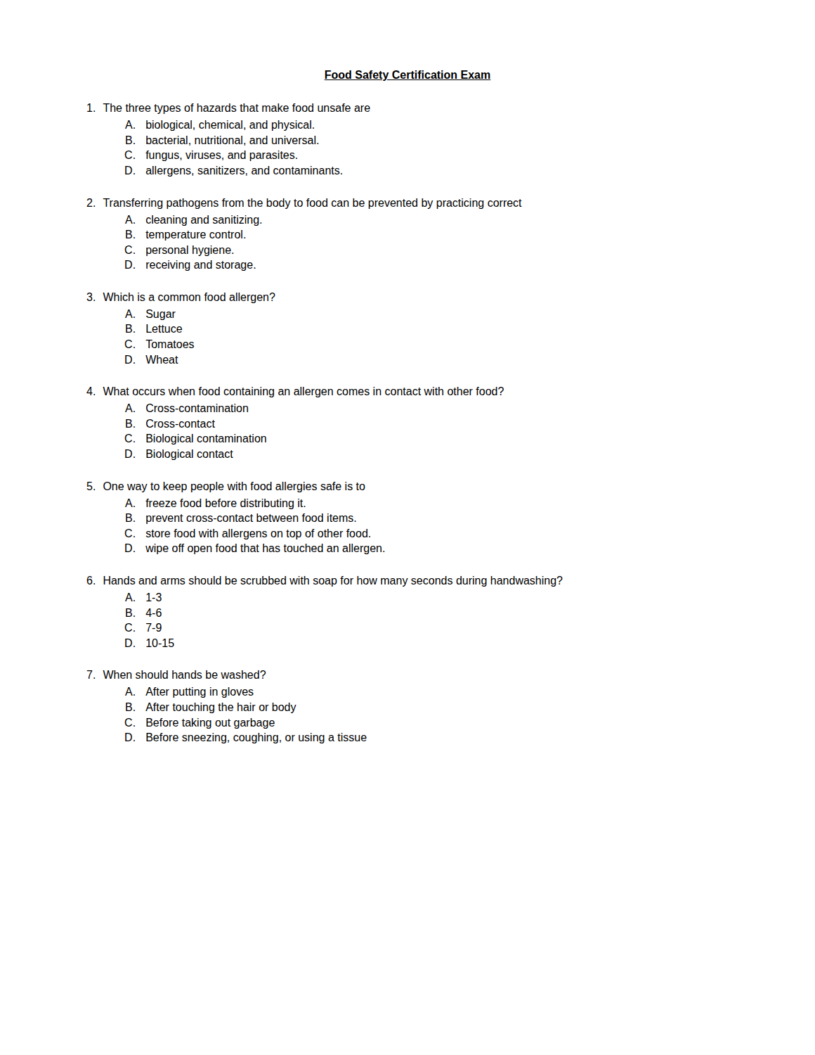Food Safety Certification Exam
The three types of hazards that make food unsafe are
biological, chemical, and physical.
bacterial, nutritional, and universal.
fungus, viruses, and parasites.
allergens, sanitizers, and contaminants.
Transferring pathogens from the body to food can be prevented by practicing correct
cleaning and sanitizing.
temperature control.
personal hygiene.
receiving and storage.
Which is a common food allergen?
Sugar
Lettuce
Tomatoes
Wheat
What occurs when food containing an allergen comes in contact with other food?
Cross-contamination
Cross-contact
Biological contamination
Biological contact
One way to keep people with food allergies safe is to
freeze food before distributing it.
prevent cross-contact between food items.
store food with allergens on top of other food.
wipe off open food that has touched an allergen.
Hands and arms should be scrubbed with soap for how many seconds during handwashing?
1-3
4-6
7-9
10-15
When should hands be washed?
After putting in gloves
After touching the hair or body
Before taking out garbage
Before sneezing, coughing, or using a tissue